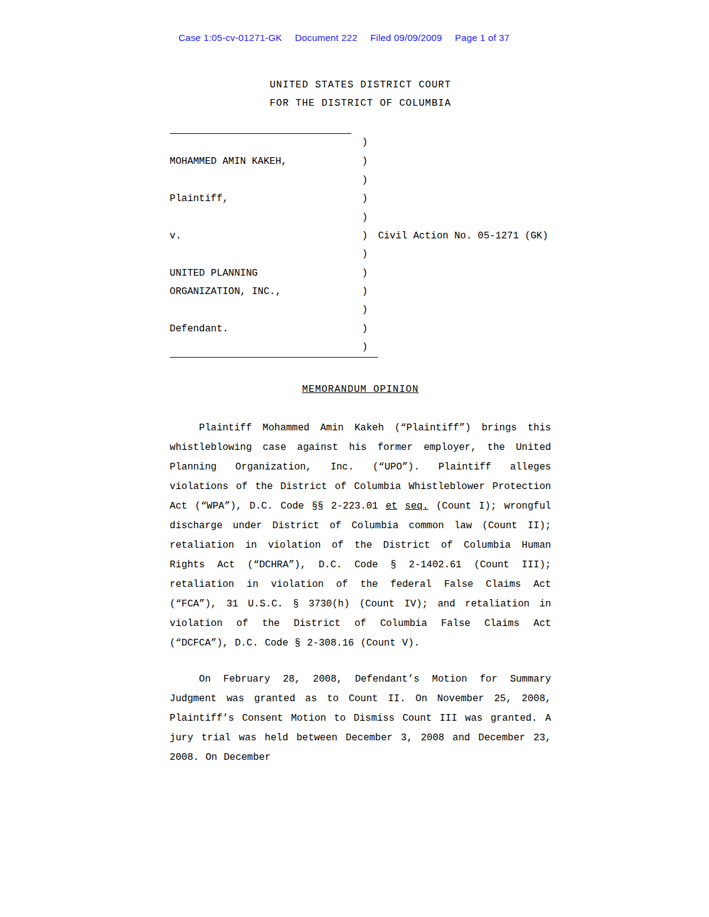Case 1:05-cv-01271-GK Document 222 Filed 09/09/2009 Page 1 of 37
UNITED STATES DISTRICT COURT
FOR THE DISTRICT OF COLUMBIA
| | ) | |
| MOHAMMED AMIN KAKEH, | ) | |
| | ) | |
| Plaintiff, | ) | |
| | ) | |
| v. | ) | Civil Action No. 05-1271 (GK) |
| | ) | |
| UNITED PLANNING | ) | |
| ORGANIZATION, INC., | ) | |
| | ) | |
| Defendant. | ) | |
| | ) | |
MEMORANDUM OPINION
Plaintiff Mohammed Amin Kakeh (“Plaintiff”) brings this whistleblowing case against his former employer, the United Planning Organization, Inc. (“UPO”). Plaintiff alleges violations of the District of Columbia Whistleblower Protection Act (“WPA”), D.C. Code §§ 2-223.01 et seq. (Count I); wrongful discharge under District of Columbia common law (Count II); retaliation in violation of the District of Columbia Human Rights Act (“DCHRA”), D.C. Code § 2-1402.61 (Count III); retaliation in violation of the federal False Claims Act (“FCA”), 31 U.S.C. § 3730(h) (Count IV); and retaliation in violation of the District of Columbia False Claims Act (“DCFCA”), D.C. Code § 2-308.16 (Count V).
On February 28, 2008, Defendant’s Motion for Summary Judgment was granted as to Count II. On November 25, 2008, Plaintiff’s Consent Motion to Dismiss Count III was granted. A jury trial was held between December 3, 2008 and December 23, 2008. On December